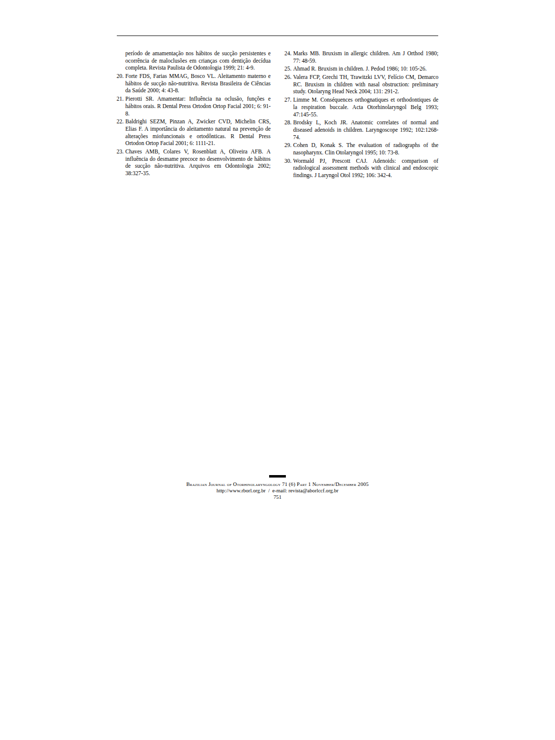período de amamentação nos hábitos de sucção persistentes e ocorrência de maloclusões em crianças com dentição decídua completa. Revista Paulista de Odontologia 1999; 21: 4-9.
20. Forte FDS, Farias MMAG, Bosco VL. Aleitamento materno e hábitos de sucção não-nutritiva. Revista Brasileira de Ciências da Saúde 2000; 4: 43-8.
21. Pierotti SR. Amamentar: Influência na oclusão, funções e hábitos orais. R Dental Press Ortodon Ortop Facial 2001; 6: 91-8.
22. Baldrighi SEZM, Pinzan A, Zwicker CVD, Michelin CRS, Elias F. A importância do aleitamento natural na prevenção de alterações miofuncionais e ortodônticas. R Dental Press Ortodon Ortop Facial 2001; 6: 1111-21.
23. Chaves AMB, Colares V, Rosenblatt A, Oliveira AFB. A influência do desmame precoce no desenvolvimento de hábitos de sucção não-nutritiva. Arquivos em Odontologia 2002; 38:327-35.
24. Marks MB. Bruxism in allergic children. Am J Orthod 1980; 77: 48-59.
25. Ahmad R. Bruxism in children. J. Pedod 1986; 10: 105-26.
26. Valera FCP, Grechi TH, Trawitzki LVV, Felício CM, Demarco RC. Bruxism in children with nasal obstruction: preliminary study. Otolaryng Head Neck 2004; 131: 291-2.
27. Limme M. Conséquences orthognatiques et orthodontiques de la respiration buccale. Acta Otorhinolaryngol Belg 1993; 47:145-55.
28. Brodsky L, Koch JR. Anatomic correlates of normal and diseased adenoids in children. Laryngoscope 1992; 102:1268-74.
29. Cohen D, Konak S. The evaluation of radiographs of the nasopharynx. Clin Otolaryngol 1995; 10: 73-8.
30. Wormald PJ, Prescott CAJ. Adenoids: comparison of radiological assessment methods with clinical and endoscopic findings. J Laryngol Otol 1992; 106: 342-4.
Brazilian Journal of Otorhinolaryngology 71 (6) Part 1 November/December 2005
http://www.rborl.org.br / e-mail: revista@aborlccf.org.br
751